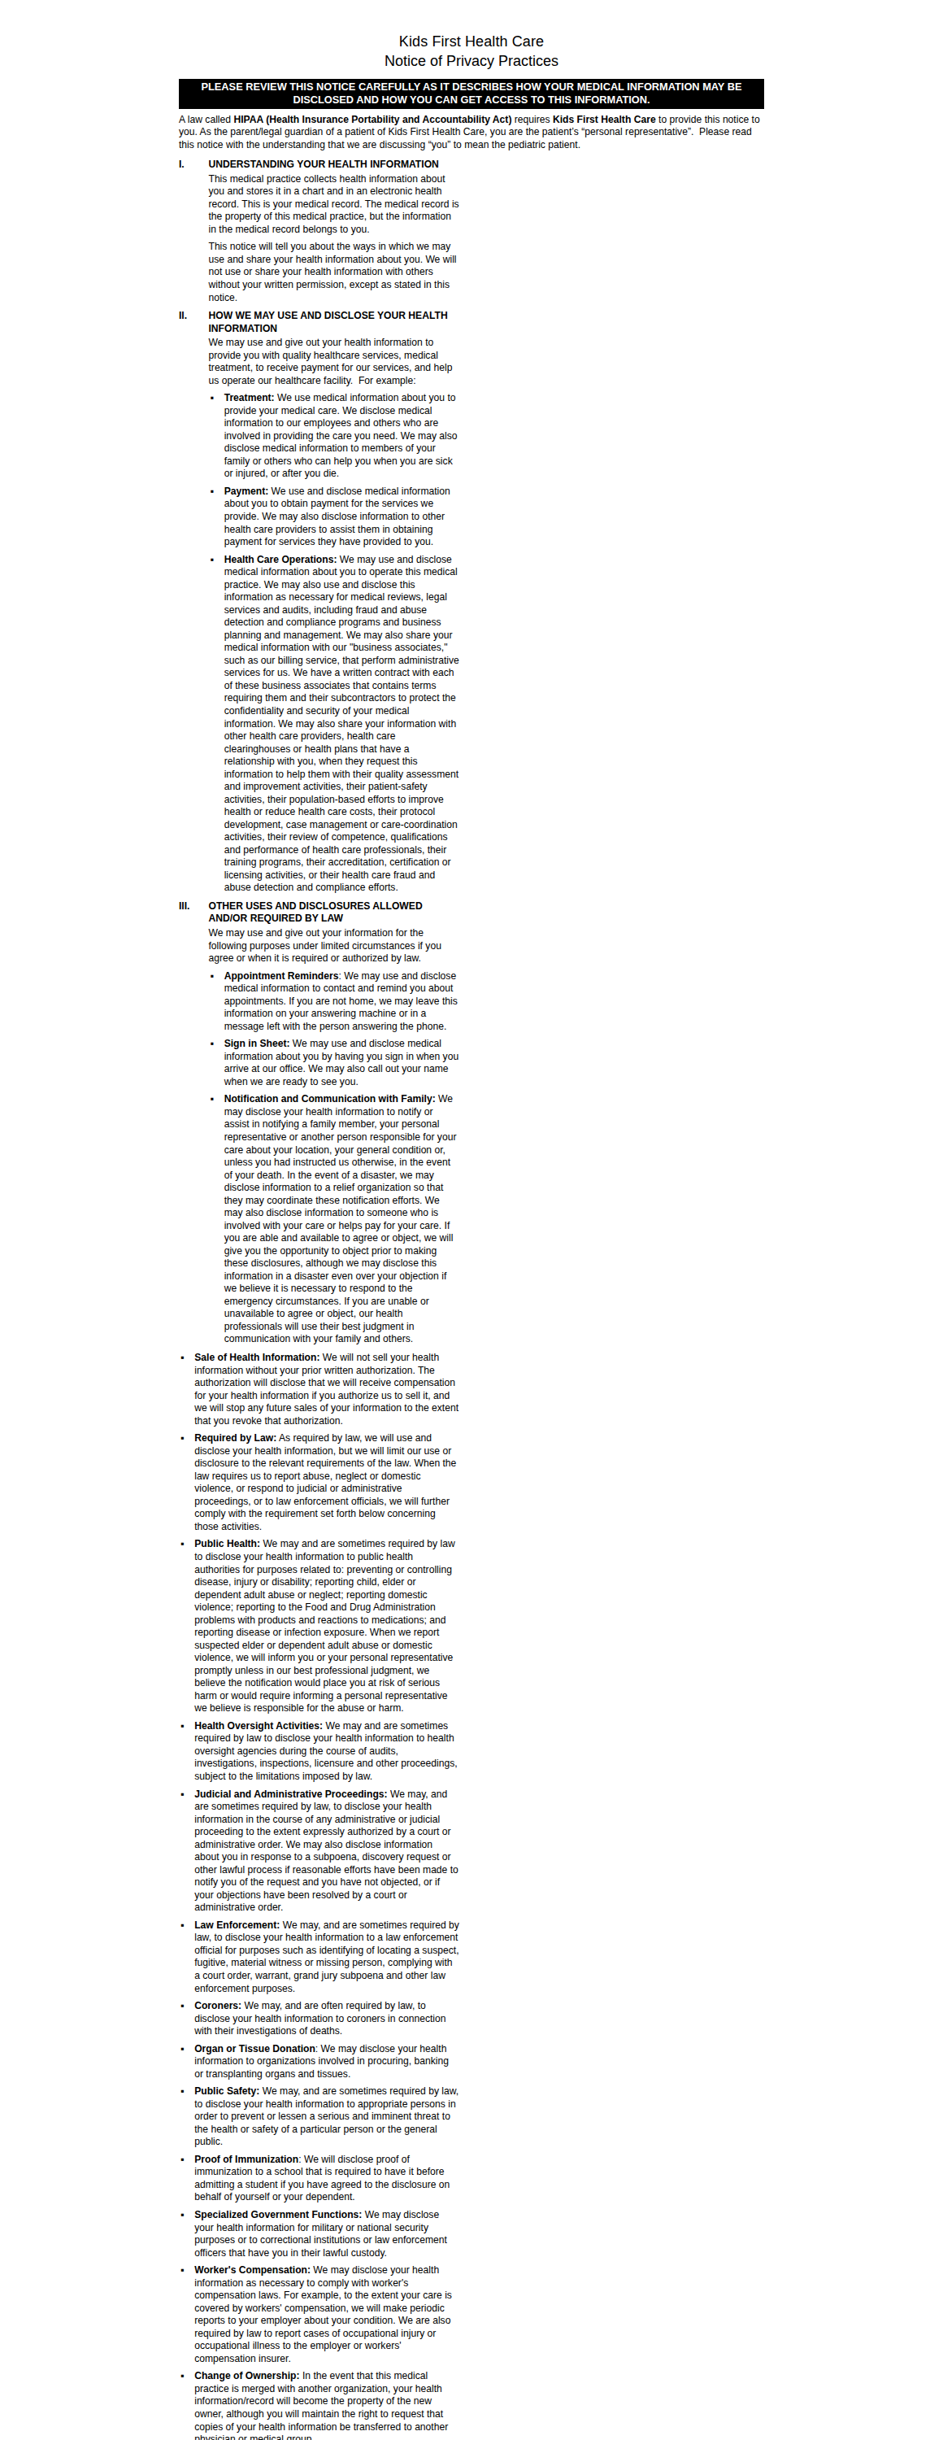Kids First Health Care
Notice of Privacy Practices
PLEASE REVIEW THIS NOTICE CAREFULLY AS IT DESCRIBES HOW YOUR MEDICAL INFORMATION MAY BE DISCLOSED AND HOW YOU CAN GET ACCESS TO THIS INFORMATION.
A law called HIPAA (Health Insurance Portability and Accountability Act) requires Kids First Health Care to provide this notice to you. As the parent/legal guardian of a patient of Kids First Health Care, you are the patient’s “personal representative”. Please read this notice with the understanding that we are discussing “you” to mean the pediatric patient.
I. Understanding Your Health Information
This medical practice collects health information about you and stores it in a chart and in an electronic health record. This is your medical record. The medical record is the property of this medical practice, but the information in the medical record belongs to you.
This notice will tell you about the ways in which we may use and share your health information about you. We will not use or share your health information with others without your written permission, except as stated in this notice.
II. How We May Use and Disclose Your Health Information
We may use and give out your health information to provide you with quality healthcare services, medical treatment, to receive payment for our services, and help us operate our healthcare facility. For example:
Treatment: We use medical information about you to provide your medical care. We disclose medical information to our employees and others who are involved in providing the care you need. We may also disclose medical information to members of your family or others who can help you when you are sick or injured, or after you die.
Payment: We use and disclose medical information about you to obtain payment for the services we provide. We may also disclose information to other health care providers to assist them in obtaining payment for services they have provided to you.
Health Care Operations: We may use and disclose medical information about you to operate this medical practice. We may also use and disclose this information as necessary for medical reviews, legal services and audits, including fraud and abuse detection and compliance programs and business planning and management. We may also share your medical information with our "business associates," such as our billing service, that perform administrative services for us. We have a written contract with each of these business associates that contains terms requiring them and their subcontractors to protect the confidentiality and security of your medical information. We may also share your information with other health care providers, health care clearinghouses or health plans that have a relationship with you, when they request this information to help them with their quality assessment and improvement activities, their patient-safety activities, their population-based efforts to improve health or reduce health care costs, their protocol development, case management or care-coordination activities, their review of competence, qualifications and performance of health care professionals, their training programs, their accreditation, certification or licensing activities, or their health care fraud and abuse detection and compliance efforts.
III. Other Uses and Disclosures Allowed and/or Required by Law
We may use and give out your information for the following purposes under limited circumstances if you agree or when it is required or authorized by law.
Appointment Reminders: We may use and disclose medical information to contact and remind you about appointments. If you are not home, we may leave this information on your answering machine or in a message left with the person answering the phone.
Sign in Sheet: We may use and disclose medical information about you by having you sign in when you arrive at our office. We may also call out your name when we are ready to see you.
Notification and Communication with Family: We may disclose your health information to notify or assist in notifying a family member, your personal representative or another person responsible for your care about your location, your general condition or, unless you had instructed us otherwise, in the event of your death. In the event of a disaster, we may disclose information to a relief organization so that they may coordinate these notification efforts. We may also disclose information to someone who is involved with your care or helps pay for your care. If you are able and available to agree or object, we will give you the opportunity to object prior to making these disclosures, although we may disclose this information in a disaster even over your objection if we believe it is necessary to respond to the emergency circumstances. If you are unable or unavailable to agree or object, our health professionals will use their best judgment in communication with your family and others.
Sale of Health Information: We will not sell your health information without your prior written authorization. The authorization will disclose that we will receive compensation for your health information if you authorize us to sell it, and we will stop any future sales of your information to the extent that you revoke that authorization.
Required by Law: As required by law, we will use and disclose your health information, but we will limit our use or disclosure to the relevant requirements of the law. When the law requires us to report abuse, neglect or domestic violence, or respond to judicial or administrative proceedings, or to law enforcement officials, we will further comply with the requirement set forth below concerning those activities.
Public Health: We may and are sometimes required by law to disclose your health information to public health authorities for purposes related to: preventing or controlling disease, injury or disability; reporting child, elder or dependent adult abuse or neglect; reporting domestic violence; reporting to the Food and Drug Administration problems with products and reactions to medications; and reporting disease or infection exposure. When we report suspected elder or dependent adult abuse or domestic violence, we will inform you or your personal representative promptly unless in our best professional judgment, we believe the notification would place you at risk of serious harm or would require informing a personal representative we believe is responsible for the abuse or harm.
Health Oversight Activities: We may and are sometimes required by law to disclose your health information to health oversight agencies during the course of audits, investigations, inspections, licensure and other proceedings, subject to the limitations imposed by law.
Judicial and Administrative Proceedings: We may, and are sometimes required by law, to disclose your health information in the course of any administrative or judicial proceeding to the extent expressly authorized by a court or administrative order. We may also disclose information about you in response to a subpoena, discovery request or other lawful process if reasonable efforts have been made to notify you of the request and you have not objected, or if your objections have been resolved by a court or administrative order.
Law Enforcement: We may, and are sometimes required by law, to disclose your health information to a law enforcement official for purposes such as identifying of locating a suspect, fugitive, material witness or missing person, complying with a court order, warrant, grand jury subpoena and other law enforcement purposes.
Coroners: We may, and are often required by law, to disclose your health information to coroners in connection with their investigations of deaths.
Organ or Tissue Donation: We may disclose your health information to organizations involved in procuring, banking or transplanting organs and tissues.
Public Safety: We may, and are sometimes required by law, to disclose your health information to appropriate persons in order to prevent or lessen a serious and imminent threat to the health or safety of a particular person or the general public.
Proof of Immunization: We will disclose proof of immunization to a school that is required to have it before admitting a student if you have agreed to the disclosure on behalf of yourself or your dependent.
Specialized Government Functions: We may disclose your health information for military or national security purposes or to correctional institutions or law enforcement officers that have you in their lawful custody.
Worker's Compensation: We may disclose your health information as necessary to comply with worker's compensation laws. For example, to the extent your care is covered by workers' compensation, we will make periodic reports to your employer about your condition. We are also required by law to report cases of occupational injury or occupational illness to the employer or workers' compensation insurer.
Change of Ownership: In the event that this medical practice is merged with another organization, your health information/record will become the property of the new owner, although you will maintain the right to request that copies of your health information be transferred to another physician or medical group.
Breach Notification: In the case of a breach of unsecured protected health information, we will notify you as required by law. If you have provided us